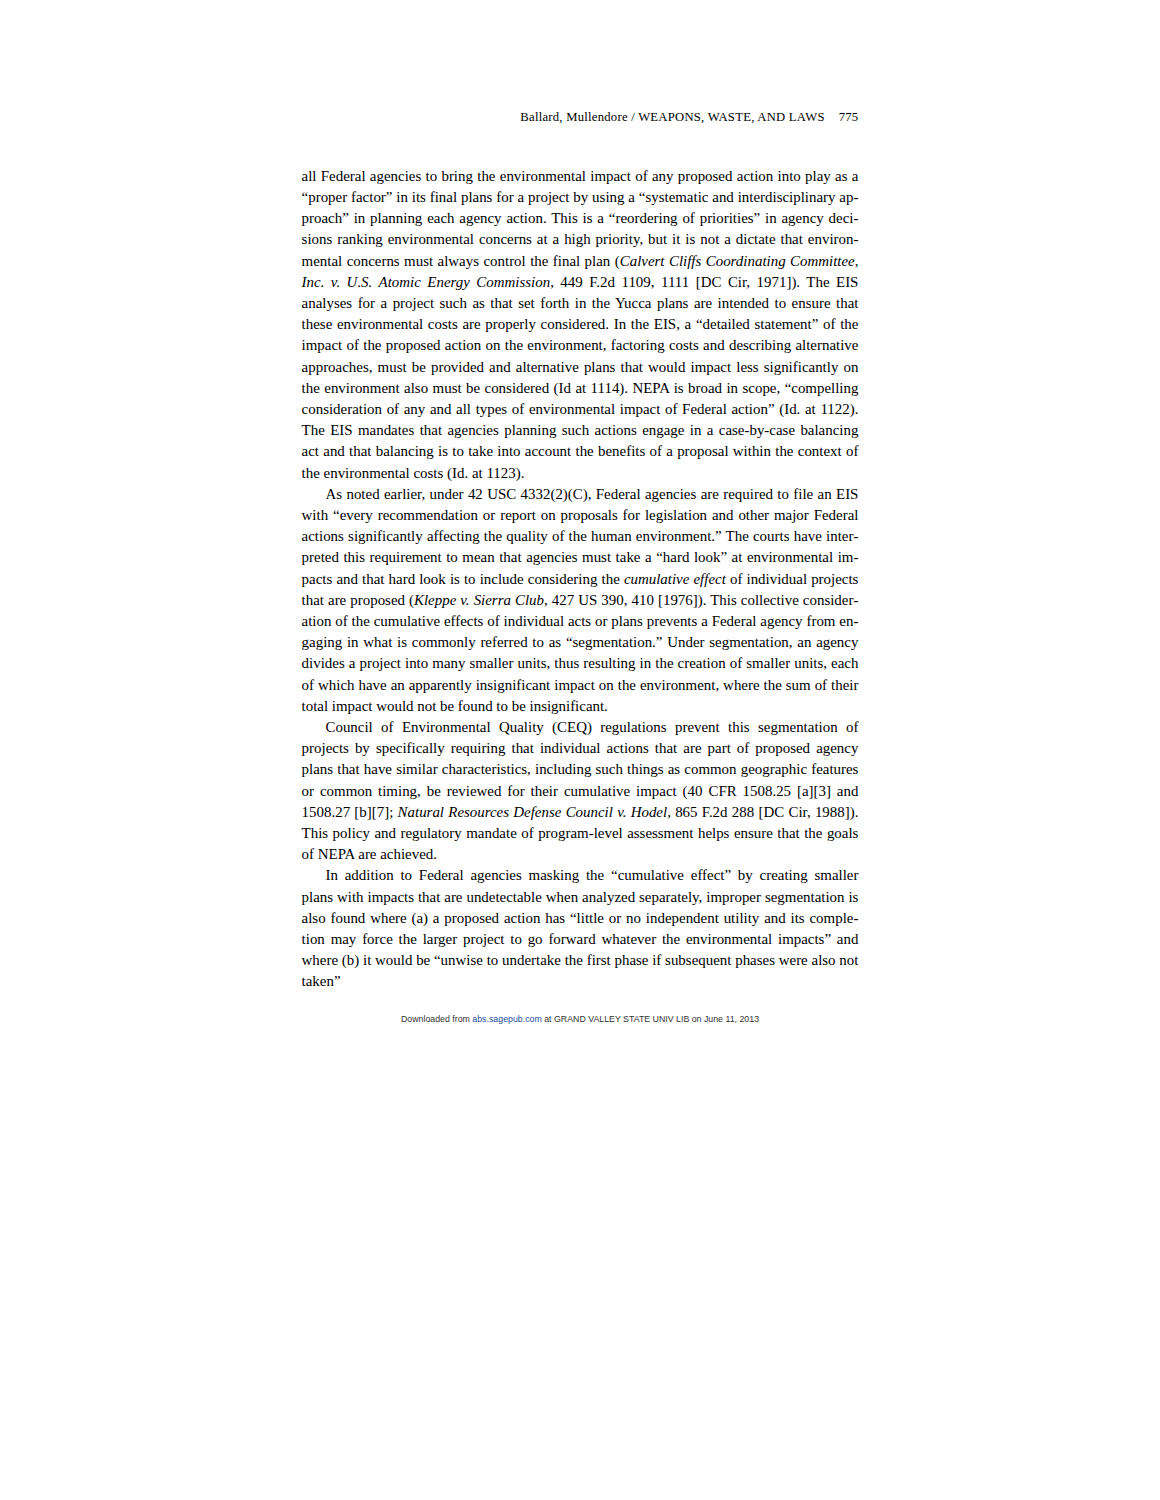Ballard, Mullendore / WEAPONS, WASTE, AND LAWS775
all Federal agencies to bring the environmental impact of any proposed action into play as a “proper factor” in its final plans for a project by using a “systematic and interdisciplinary approach” in planning each agency action. This is a “reordering of priorities” in agency decisions ranking environmental concerns at a high priority, but it is not a dictate that environmental concerns must always control the final plan (Calvert Cliffs Coordinating Committee, Inc. v. U.S. Atomic Energy Commission, 449 F.2d 1109, 1111 [DC Cir, 1971]). The EIS analyses for a project such as that set forth in the Yucca plans are intended to ensure that these environmental costs are properly considered. In the EIS, a “detailed statement” of the impact of the proposed action on the environment, factoring costs and describing alternative approaches, must be provided and alternative plans that would impact less significantly on the environment also must be considered (Id at 1114). NEPA is broad in scope, “compelling consideration of any and all types of environmental impact of Federal action” (Id. at 1122). The EIS mandates that agencies planning such actions engage in a case-by-case balancing act and that balancing is to take into account the benefits of a proposal within the context of the environmental costs (Id. at 1123).
As noted earlier, under 42 USC 4332(2)(C), Federal agencies are required to file an EIS with “every recommendation or report on proposals for legislation and other major Federal actions significantly affecting the quality of the human environment.” The courts have interpreted this requirement to mean that agencies must take a “hard look” at environmental impacts and that hard look is to include considering the cumulative effect of individual projects that are proposed (Kleppe v. Sierra Club, 427 US 390, 410 [1976]). This collective consideration of the cumulative effects of individual acts or plans prevents a Federal agency from engaging in what is commonly referred to as “segmentation.” Under segmentation, an agency divides a project into many smaller units, thus resulting in the creation of smaller units, each of which have an apparently insignificant impact on the environment, where the sum of their total impact would not be found to be insignificant.
Council of Environmental Quality (CEQ) regulations prevent this segmentation of projects by specifically requiring that individual actions that are part of proposed agency plans that have similar characteristics, including such things as common geographic features or common timing, be reviewed for their cumulative impact (40 CFR 1508.25 [a][3] and 1508.27 [b][7]; Natural Resources Defense Council v. Hodel, 865 F.2d 288 [DC Cir, 1988]). This policy and regulatory mandate of program-level assessment helps ensure that the goals of NEPA are achieved.
In addition to Federal agencies masking the “cumulative effect” by creating smaller plans with impacts that are undetectable when analyzed separately, improper segmentation is also found where (a) a proposed action has “little or no independent utility and its completion may force the larger project to go forward whatever the environmental impacts” and where (b) it would be “unwise to undertake the first phase if subsequent phases were also not taken”
Downloaded from abs.sagepub.com at GRAND VALLEY STATE UNIV LIB on June 11, 2013